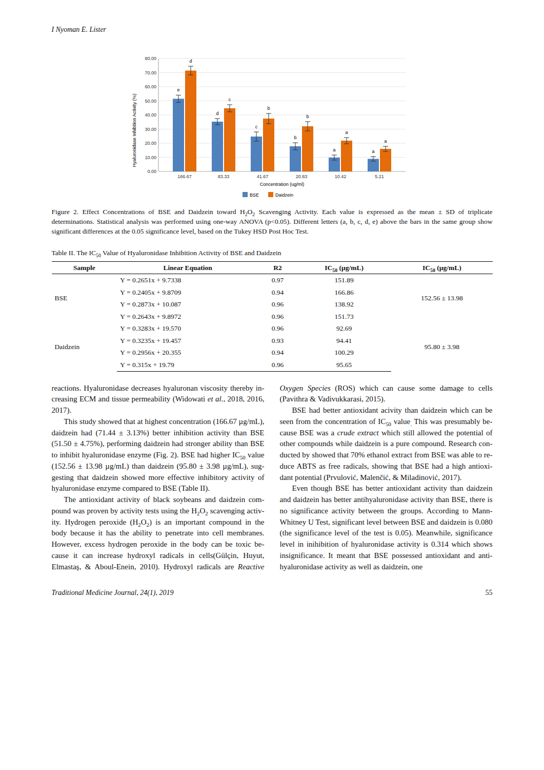I Nyoman E. Lister
Hyaluronidase Inhibition Activity (%) 0.00 10.00 20.00 30.00 40.00 50.00 60.00 70.00 80.00 e d d c c b b b a a a a 166.67 83.33 41.67 20.83 10.42 5.21 Concentration (ug/ml) BSE Daidzein
Figure 2. Effect Concentrations of BSE and Daidzein toward H2O2 Scavenging Activity. Each value is expressed as the mean ± SD of triplicate determinations. Statistical analysis was performed using one-way ANOVA (p<0.05). Different letters (a, b, c, d, e) above the bars in the same group show significant differences at the 0.05 significance level, based on the Tukey HSD Post Hoc Test.
Table II. The IC50 Value of Hyaluronidase Inhibition Activity of BSE and Daidzein
| Sample | Linear Equation | R2 | IC 50 (µg/mL) | IC 50 (µg/mL) |
| --- | --- | --- | --- | --- |
| BSE | Y = 0.2651x + 9.7338 | 0.97 | 151.89 | 152.56 ± 13.98 |
| Y = 0.2405x + 9.8709 | 0.94 | 166.86 |
| Y = 0.2873x + 10.087 | 0.96 | 138.92 |
| Y = 0.2643x + 9.8972 | 0.96 | 151.73 |
| Daidzein | Y = 0.3283x + 19.570 | 0.96 | 92.69 | 95.80 ± 3.98 |
| Y = 0.3235x + 19.457 | 0.93 | 94.41 |
| Y = 0.2956x + 20.355 | 0.94 | 100.29 |
| Y = 0.315x + 19.79 | 0.96 | 95.65 |
reactions. Hyaluronidase decreases hyaluronan viscosity thereby increasing ECM and tissue permeability (Widowati et al., 2018, 2016, 2017).
This study showed that at highest concentration (166.67 µg/mL), daidzein had (71.44 ± 3.13%) better inhibition activity than BSE (51.50 ± 4.75%), performing daidzein had stronger ability than BSE to inhibit hyaluronidase enzyme (Fig. 2). BSE had higher IC50 value (152.56 ± 13.98 µg/mL) than daidzein (95.80 ± 3.98 µg/mL), suggesting that daidzein showed more effective inhibitory activity of hyaluronidase enzyme compared to BSE (Table II).
The antioxidant activity of black soybeans and daidzein compound was proven by activity tests using the H2O2 scavenging activity. Hydrogen peroxide (H2O2) is an important compound in the body because it has the ability to penetrate into cell membranes. However, excess hydrogen peroxide in the body can be toxic because it can increase hydroxyl radicals in cells(Gülçin, Huyut, Elmastaş, & Aboul-Enein, 2010). Hydroxyl radicals are Reactive Oxygen Species (ROS) which can cause some damage to cells (Pavithra & Vadivukkarasi, 2015).
BSE had better antioxidant acivity than daidzein which can be seen from the concentration of IC50 value. This was presumably because BSE was a crude extract which still allowed the potential of other compounds while daidzein is a pure compound. Research conducted by showed that 70% ethanol extract from BSE was able to reduce ABTS as free radicals, showing that BSE had a high antioxidant potential (Prvulović, Malenčić, & Miladinović, 2017).
Even though BSE has better antioxidant activity than daidzein and daidzein has better antihyaluronidase activity than BSE, there is no significance activity between the groups. According to Mann-Whitney U Test, significant level between BSE and daidzein is 0.080 (the significance level of the test is 0.05). Meanwhile, significance level in inihibition of hyaluronidase activity is 0.314 which shows insignificance. It meant that BSE possessed antioxidant and antihyaluronidase activity as well as daidzein, one
Traditional Medicine Journal, 24(1), 2019 55